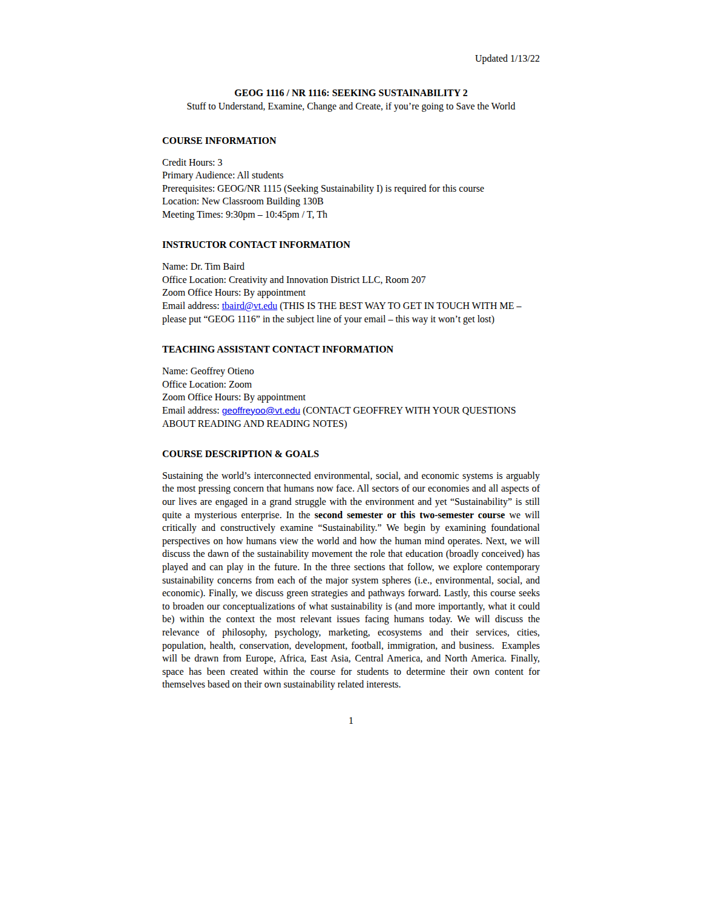Updated 1/13/22
GEOG 1116 / NR 1116: SEEKING SUSTAINABILITY 2
Stuff to Understand, Examine, Change and Create, if you’re going to Save the World
Course Information
Credit Hours: 3
Primary Audience: All students
Prerequisites: GEOG/NR 1115 (Seeking Sustainability I) is required for this course
Location: New Classroom Building 130B
Meeting Times: 9:30pm – 10:45pm / T, Th
Instructor Contact Information
Name: Dr. Tim Baird
Office Location: Creativity and Innovation District LLC, Room 207
Zoom Office Hours: By appointment
Email address: tbaird@vt.edu (THIS IS THE BEST WAY TO GET IN TOUCH WITH ME – please put “GEOG 1116” in the subject line of your email – this way it won’t get lost)
Teaching Assistant Contact Information
Name: Geoffrey Otieno
Office Location: Zoom
Zoom Office Hours: By appointment
Email address: geoffreyoo@vt.edu (CONTACT GEOFFREY WITH YOUR QUESTIONS ABOUT READING AND READING NOTES)
Course Description & Goals
Sustaining the world’s interconnected environmental, social, and economic systems is arguably the most pressing concern that humans now face. All sectors of our economies and all aspects of our lives are engaged in a grand struggle with the environment and yet “Sustainability” is still quite a mysterious enterprise. In the second semester or this two-semester course we will critically and constructively examine “Sustainability.” We begin by examining foundational perspectives on how humans view the world and how the human mind operates. Next, we will discuss the dawn of the sustainability movement the role that education (broadly conceived) has played and can play in the future. In the three sections that follow, we explore contemporary sustainability concerns from each of the major system spheres (i.e., environmental, social, and economic). Finally, we discuss green strategies and pathways forward. Lastly, this course seeks to broaden our conceptualizations of what sustainability is (and more importantly, what it could be) within the context the most relevant issues facing humans today. We will discuss the relevance of philosophy, psychology, marketing, ecosystems and their services, cities, population, health, conservation, development, football, immigration, and business. Examples will be drawn from Europe, Africa, East Asia, Central America, and North America. Finally, space has been created within the course for students to determine their own content for themselves based on their own sustainability related interests.
1